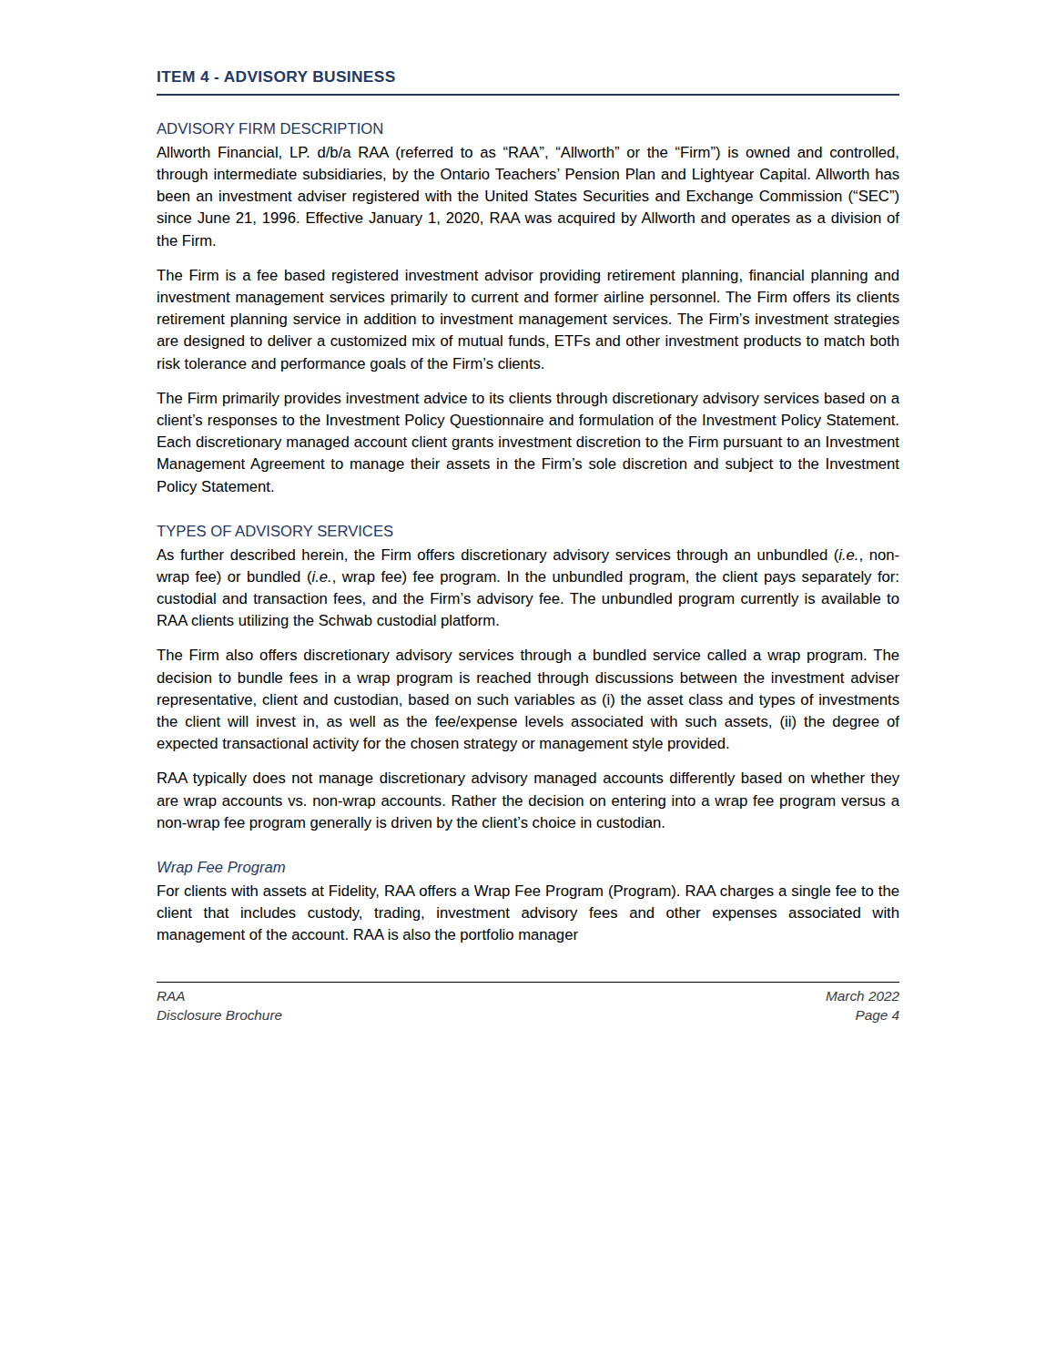ITEM 4 - ADVISORY BUSINESS
ADVISORY FIRM DESCRIPTION
Allworth Financial, LP. d/b/a RAA (referred to as “RAA”, “Allworth” or the “Firm”) is owned and controlled, through intermediate subsidiaries, by the Ontario Teachers’ Pension Plan and Lightyear Capital. Allworth has been an investment adviser registered with the United States Securities and Exchange Commission (“SEC”) since June 21, 1996. Effective January 1, 2020, RAA was acquired by Allworth and operates as a division of the Firm.
The Firm is a fee based registered investment advisor providing retirement planning, financial planning and investment management services primarily to current and former airline personnel. The Firm offers its clients retirement planning service in addition to investment management services. The Firm’s investment strategies are designed to deliver a customized mix of mutual funds, ETFs and other investment products to match both risk tolerance and performance goals of the Firm’s clients.
The Firm primarily provides investment advice to its clients through discretionary advisory services based on a client’s responses to the Investment Policy Questionnaire and formulation of the Investment Policy Statement. Each discretionary managed account client grants investment discretion to the Firm pursuant to an Investment Management Agreement to manage their assets in the Firm’s sole discretion and subject to the Investment Policy Statement.
TYPES OF ADVISORY SERVICES
As further described herein, the Firm offers discretionary advisory services through an unbundled (i.e., non-wrap fee) or bundled (i.e., wrap fee) fee program. In the unbundled program, the client pays separately for: custodial and transaction fees, and the Firm’s advisory fee. The unbundled program currently is available to RAA clients utilizing the Schwab custodial platform.
The Firm also offers discretionary advisory services through a bundled service called a wrap program. The decision to bundle fees in a wrap program is reached through discussions between the investment adviser representative, client and custodian, based on such variables as (i) the asset class and types of investments the client will invest in, as well as the fee/expense levels associated with such assets, (ii) the degree of expected transactional activity for the chosen strategy or management style provided.
RAA typically does not manage discretionary advisory managed accounts differently based on whether they are wrap accounts vs. non-wrap accounts. Rather the decision on entering into a wrap fee program versus a non-wrap fee program generally is driven by the client’s choice in custodian.
Wrap Fee Program
For clients with assets at Fidelity, RAA offers a Wrap Fee Program (Program). RAA charges a single fee to the client that includes custody, trading, investment advisory fees and other expenses associated with management of the account. RAA is also the portfolio manager
RAA
Disclosure Brochure
March 2022
Page 4